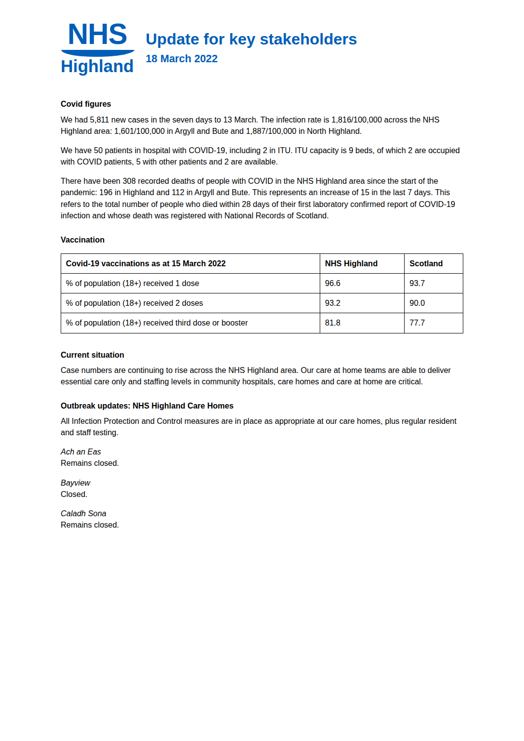NHS
Highland
Update for key stakeholders
18 March 2022
Covid figures
We had 5,811 new cases in the seven days to 13 March. The infection rate is 1,816/100,000 across the NHS Highland area: 1,601/100,000 in Argyll and Bute and 1,887/100,000 in North Highland.
We have 50 patients in hospital with COVID-19, including 2 in ITU. ITU capacity is 9 beds, of which 2 are occupied with COVID patients, 5 with other patients and 2 are available.
There have been 308 recorded deaths of people with COVID in the NHS Highland area since the start of the pandemic: 196 in Highland and 112 in Argyll and Bute. This represents an increase of 15 in the last 7 days. This refers to the total number of people who died within 28 days of their first laboratory confirmed report of COVID-19 infection and whose death was registered with National Records of Scotland.
Vaccination
| Covid-19 vaccinations as at 15 March 2022 | NHS Highland | Scotland |
| --- | --- | --- |
| % of population (18+) received 1 dose | 96.6 | 93.7 |
| % of population (18+) received 2 doses | 93.2 | 90.0 |
| % of population (18+) received third dose or booster | 81.8 | 77.7 |
Current situation
Case numbers are continuing to rise across the NHS Highland area. Our care at home teams are able to deliver essential care only and staffing levels in community hospitals, care homes and care at home are critical.
Outbreak updates: NHS Highland Care Homes
All Infection Protection and Control measures are in place as appropriate at our care homes, plus regular resident and staff testing.
Ach an Eas
Remains closed.
Bayview
Closed.
Caladh Sona
Remains closed.